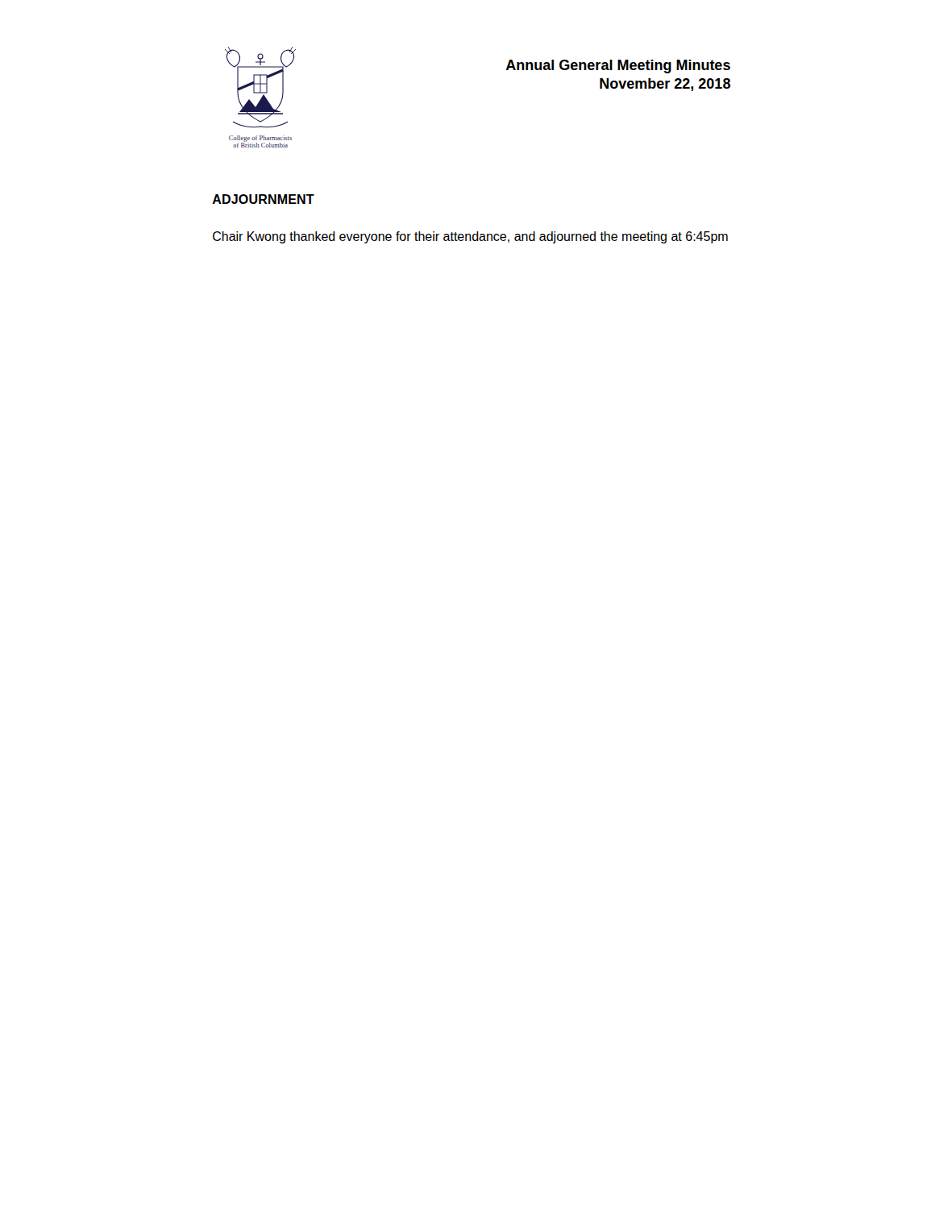College of Pharmacists
of British Columbia
Annual General Meeting Minutes
November 22, 2018
ADJOURNMENT
Chair Kwong thanked everyone for their attendance, and adjourned the meeting at 6:45pm